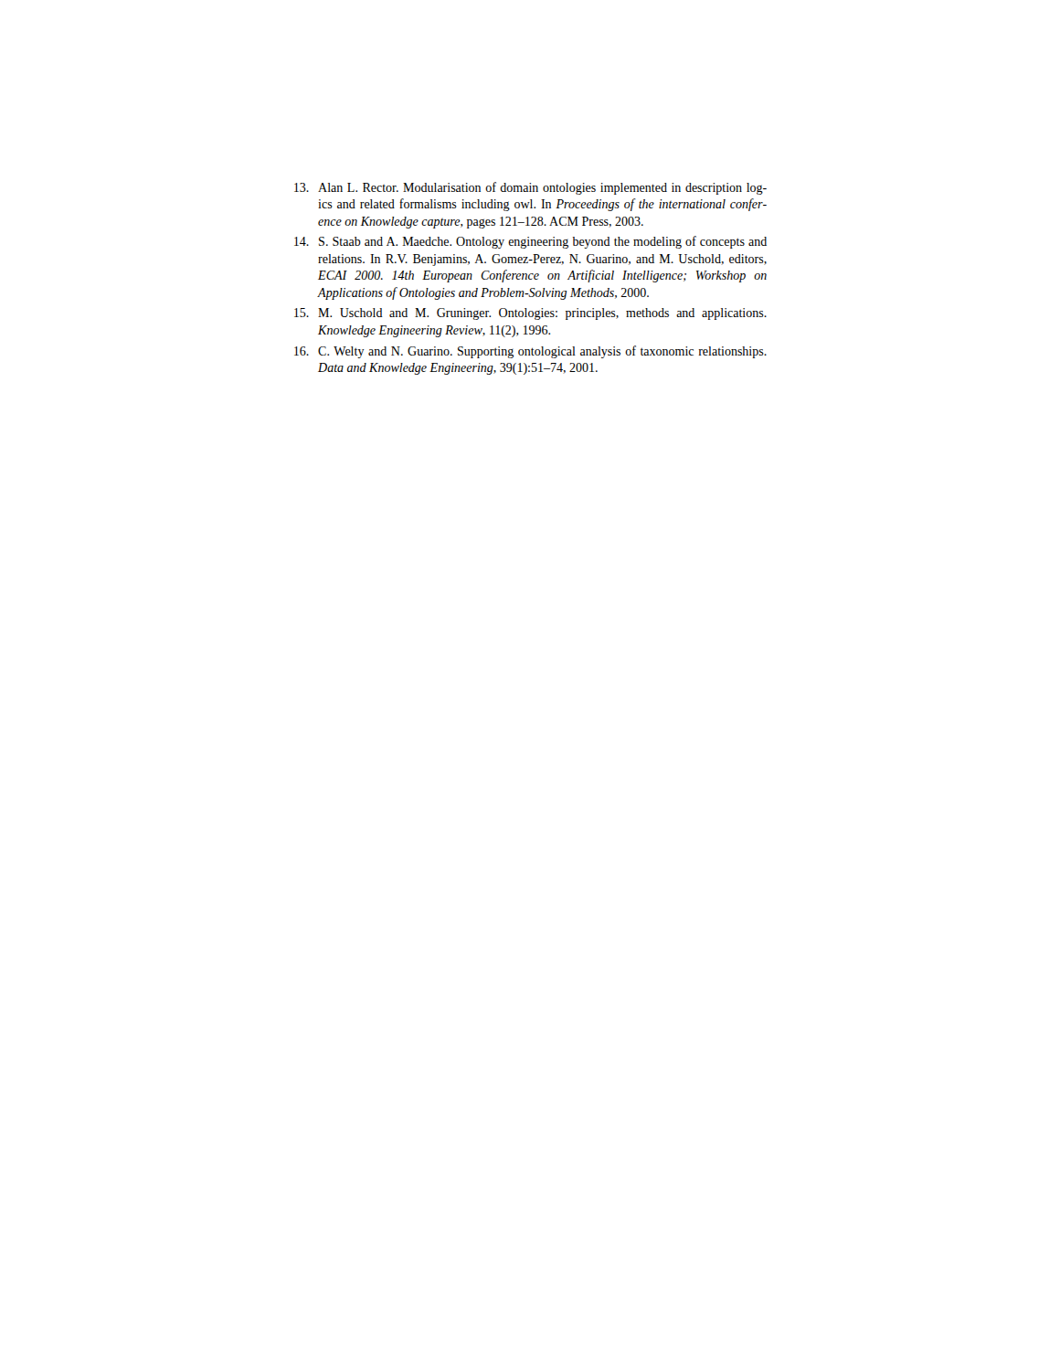13. Alan L. Rector. Modularisation of domain ontologies implemented in description logics and related formalisms including owl. In Proceedings of the international conference on Knowledge capture, pages 121–128. ACM Press, 2003.
14. S. Staab and A. Maedche. Ontology engineering beyond the modeling of concepts and relations. In R.V. Benjamins, A. Gomez-Perez, N. Guarino, and M. Uschold, editors, ECAI 2000. 14th European Conference on Artificial Intelligence; Workshop on Applications of Ontologies and Problem-Solving Methods, 2000.
15. M. Uschold and M. Gruninger. Ontologies: principles, methods and applications. Knowledge Engineering Review, 11(2), 1996.
16. C. Welty and N. Guarino. Supporting ontological analysis of taxonomic relationships. Data and Knowledge Engineering, 39(1):51–74, 2001.